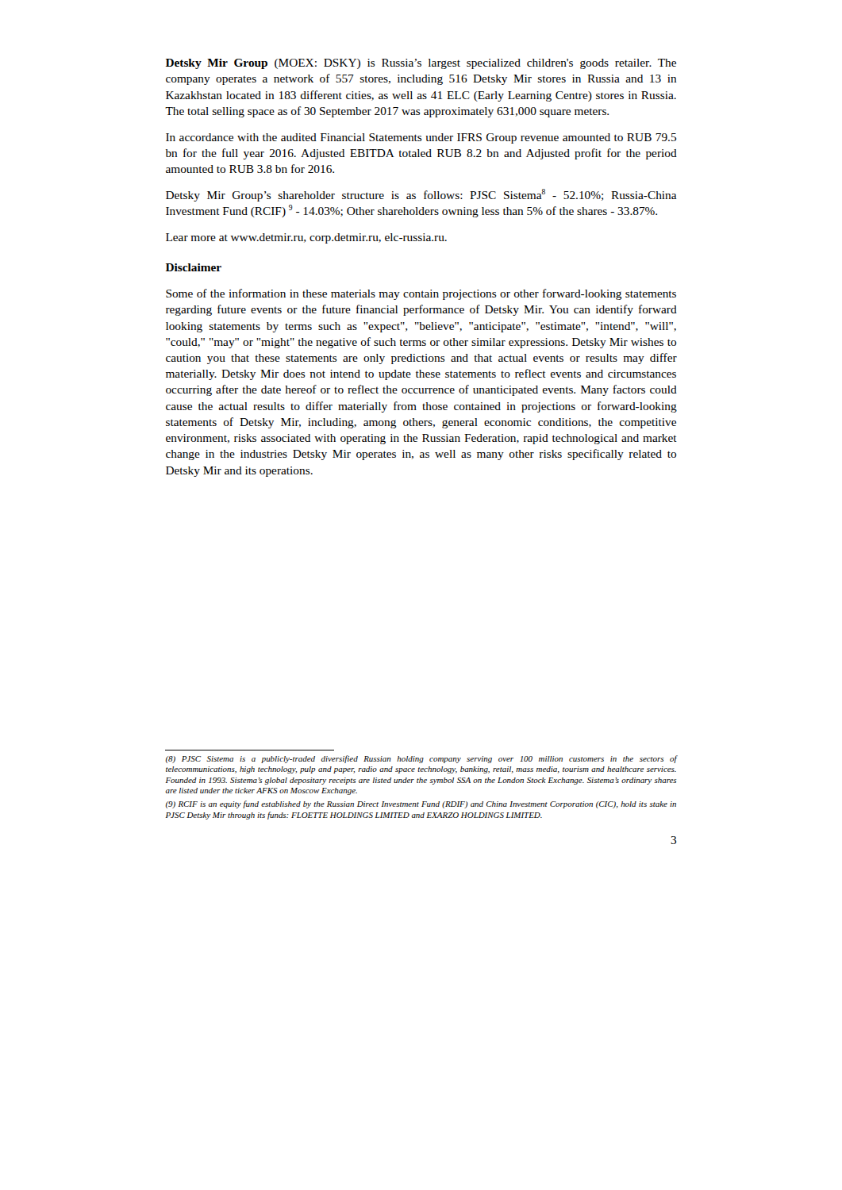Detsky Mir Group (MOEX: DSKY) is Russia’s largest specialized children's goods retailer. The company operates a network of 557 stores, including 516 Detsky Mir stores in Russia and 13 in Kazakhstan located in 183 different cities, as well as 41 ELC (Early Learning Centre) stores in Russia. The total selling space as of 30 September 2017 was approximately 631,000 square meters.
In accordance with the audited Financial Statements under IFRS Group revenue amounted to RUB 79.5 bn for the full year 2016. Adjusted EBITDA totaled RUB 8.2 bn and Adjusted profit for the period amounted to RUB 3.8 bn for 2016.
Detsky Mir Group’s shareholder structure is as follows: PJSC Sistema8 - 52.10%; Russia-China Investment Fund (RCIF) 9 - 14.03%; Other shareholders owning less than 5% of the shares - 33.87%.
Lear more at www.detmir.ru, corp.detmir.ru, elc-russia.ru.
Disclaimer
Some of the information in these materials may contain projections or other forward-looking statements regarding future events or the future financial performance of Detsky Mir. You can identify forward looking statements by terms such as "expect", "believe", "anticipate", "estimate", "intend", "will", "could," "may" or "might" the negative of such terms or other similar expressions. Detsky Mir wishes to caution you that these statements are only predictions and that actual events or results may differ materially. Detsky Mir does not intend to update these statements to reflect events and circumstances occurring after the date hereof or to reflect the occurrence of unanticipated events. Many factors could cause the actual results to differ materially from those contained in projections or forward-looking statements of Detsky Mir, including, among others, general economic conditions, the competitive environment, risks associated with operating in the Russian Federation, rapid technological and market change in the industries Detsky Mir operates in, as well as many other risks specifically related to Detsky Mir and its operations.
(8) PJSC Sistema is a publicly-traded diversified Russian holding company serving over 100 million customers in the sectors of telecommunications, high technology, pulp and paper, radio and space technology, banking, retail, mass media, tourism and healthcare services. Founded in 1993. Sistema’s global depositary receipts are listed under the symbol SSA on the London Stock Exchange. Sistema’s ordinary shares are listed under the ticker AFKS on Moscow Exchange.
(9) RCIF is an equity fund established by the Russian Direct Investment Fund (RDIF) and China Investment Corporation (CIC), hold its stake in PJSC Detsky Mir through its funds: FLOETTE HOLDINGS LIMITED and EXARZO HOLDINGS LIMITED.
3